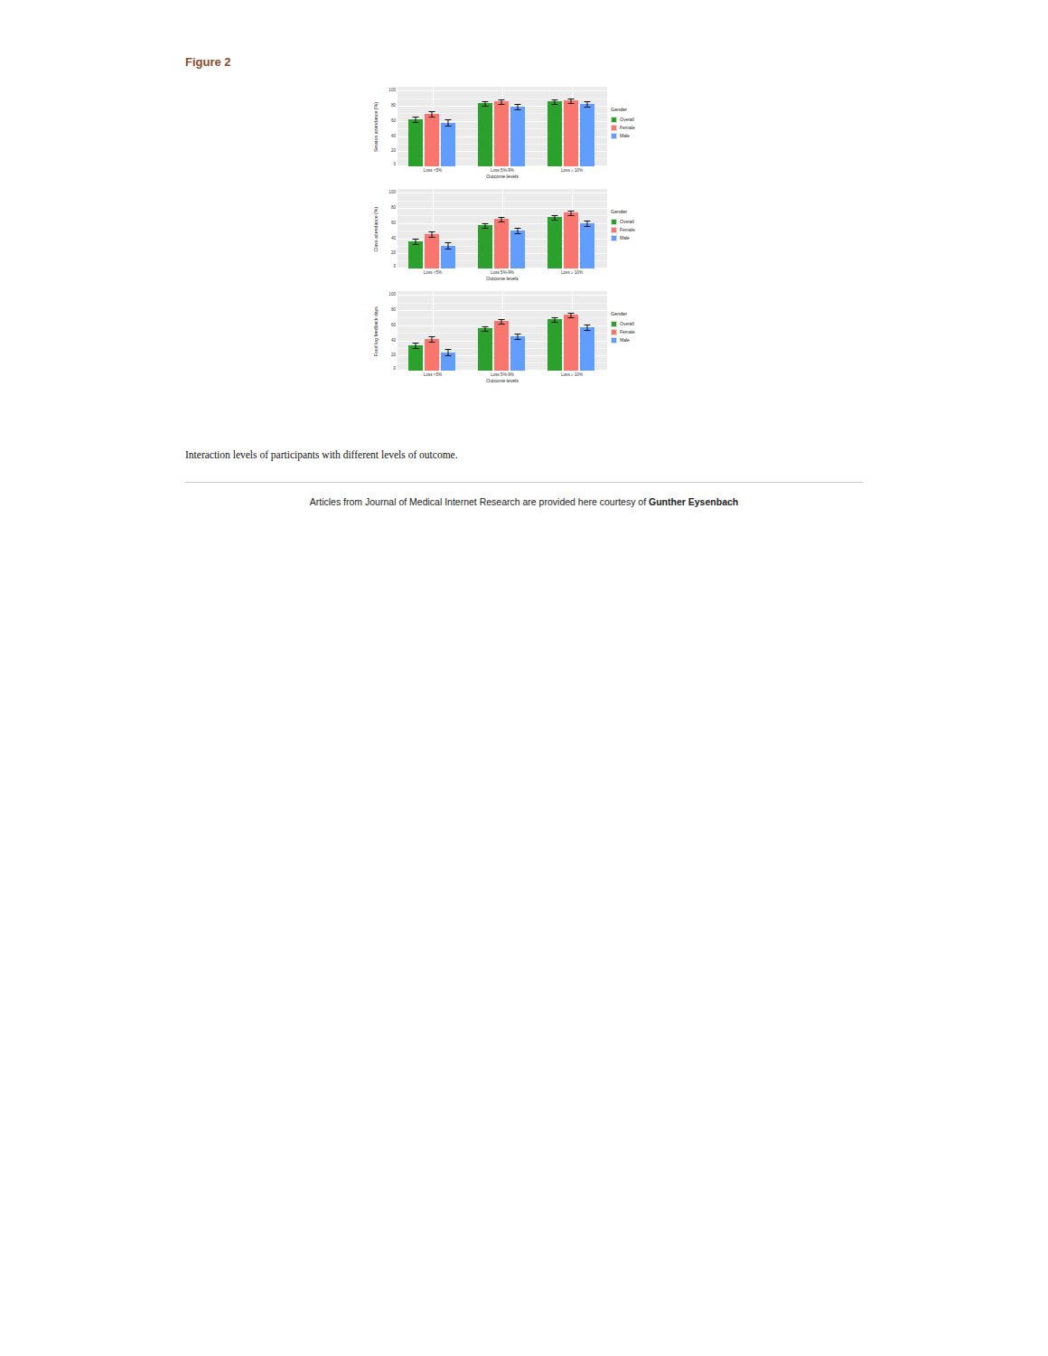Figure 2
Session attendance (%)
100
80
60
40
20
0
Loss <5%
Loss 5%-9%
Loss ≥ 10%
Outcome levels
Gender
Overall
Female
Male
Class attendance (%)
100
80
60
40
20
0
Loss <5%
Loss 5%-9%
Loss ≥ 10%
Outcome levels
Gender
Overall
Female
Male
Food log feedback days
100
80
60
40
20
0
Loss <5%
Loss 5%-9%
Loss ≥ 10%
Outcome levels
Gender
Overall
Female
Male
Interaction levels of participants with different levels of outcome.
Articles from Journal of Medical Internet Research are provided here courtesy of Gunther Eysenbach